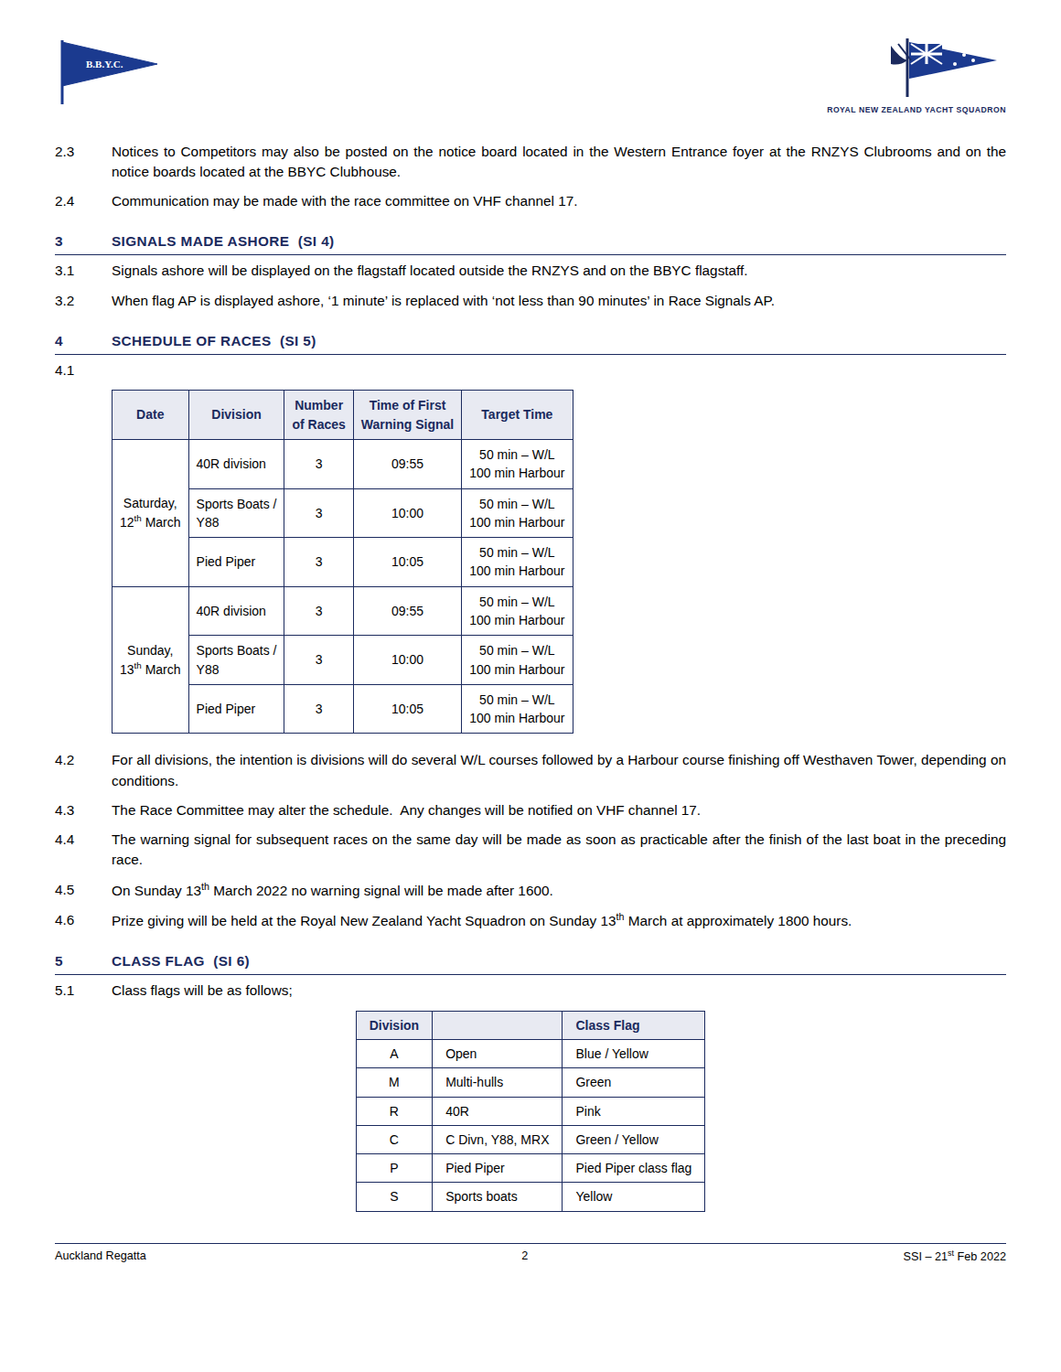B.B.Y.C.
ROYAL NEW ZEALAND YACHT SQUADRON
2.3
Notices to Competitors may also be posted on the notice board located in the Western Entrance foyer at the RNZYS Clubrooms and on the notice boards located at the BBYC Clubhouse.
2.4
Communication may be made with the race committee on VHF channel 17.
3
SIGNALS MADE ASHORE (SI 4)
3.1
Signals ashore will be displayed on the flagstaff located outside the RNZYS and on the BBYC flagstaff.
3.2
When flag AP is displayed ashore, ‘1 minute’ is replaced with ‘not less than 90 minutes’ in Race Signals AP.
4
SCHEDULE OF RACES (SI 5)
4.1
| Date | Division | Number of Races | Time of First Warning Signal | Target Time |
| --- | --- | --- | --- | --- |
| Saturday, 12 th March | 40R division | 3 | 09:55 | 50 min – W/L 100 min Harbour |
| Sports Boats / Y88 | 3 | 10:00 | 50 min – W/L 100 min Harbour |
| Pied Piper | 3 | 10:05 | 50 min – W/L 100 min Harbour |
| Sunday, 13 th March | 40R division | 3 | 09:55 | 50 min – W/L 100 min Harbour |
| Sports Boats / Y88 | 3 | 10:00 | 50 min – W/L 100 min Harbour |
| Pied Piper | 3 | 10:05 | 50 min – W/L 100 min Harbour |
4.2
For all divisions, the intention is divisions will do several W/L courses followed by a Harbour course finishing off Westhaven Tower, depending on conditions.
4.3
The Race Committee may alter the schedule. Any changes will be notified on VHF channel 17.
4.4
The warning signal for subsequent races on the same day will be made as soon as practicable after the finish of the last boat in the preceding race.
4.5
On Sunday 13th March 2022 no warning signal will be made after 1600.
4.6
Prize giving will be held at the Royal New Zealand Yacht Squadron on Sunday 13th March at approximately 1800 hours.
5
CLASS FLAG (SI 6)
5.1
Class flags will be as follows;
| Division | | Class Flag |
| --- | --- | --- |
| A | Open | Blue / Yellow |
| M | Multi-hulls | Green |
| R | 40R | Pink |
| C | C Divn, Y88, MRX | Green / Yellow |
| P | Pied Piper | Pied Piper class flag |
| S | Sports boats | Yellow |
Auckland Regatta
2
SSI – 21st Feb 2022